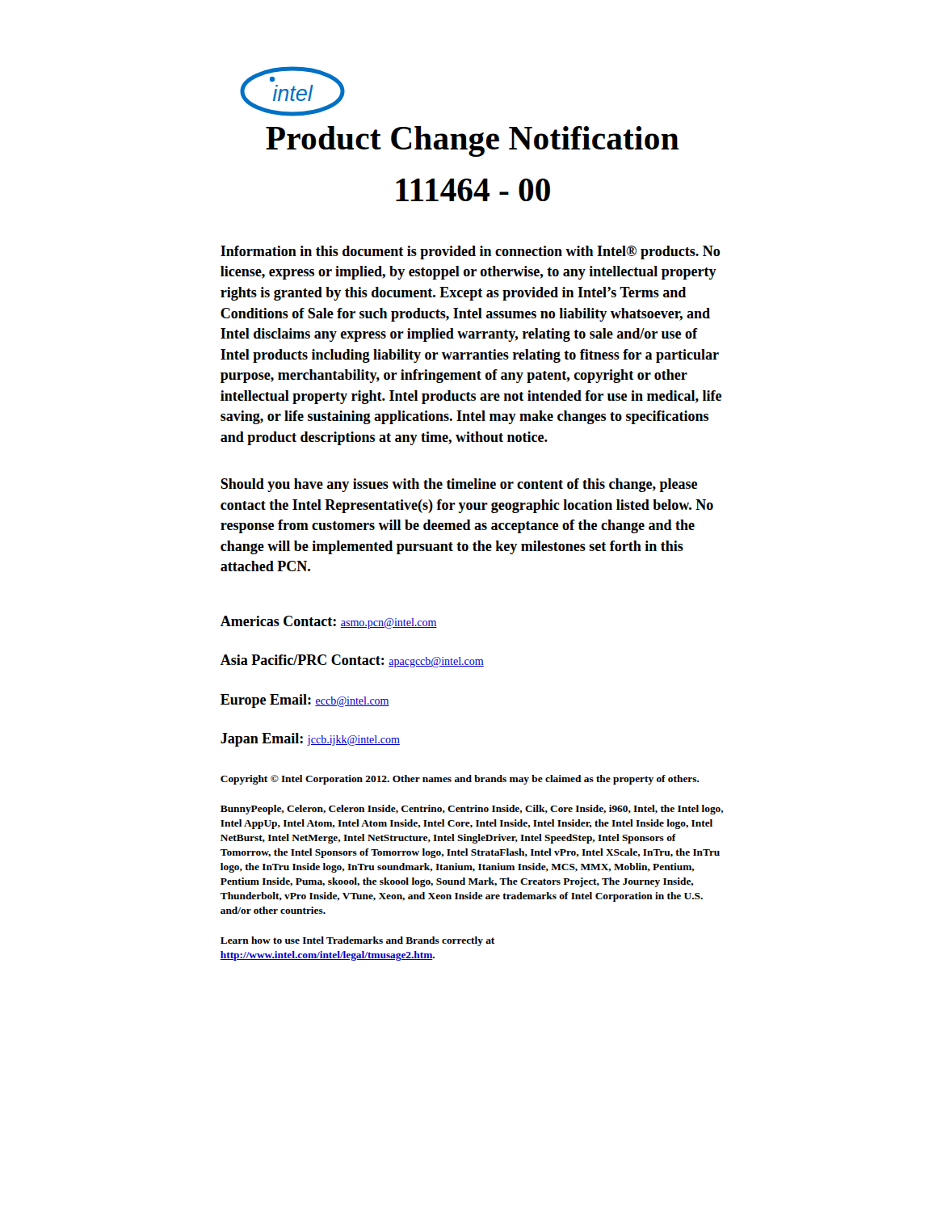intel
Product Change Notification
111464 - 00
Information in this document is provided in connection with Intel® products. No license, express or implied, by estoppel or otherwise, to any intellectual property rights is granted by this document. Except as provided in Intel’s Terms and Conditions of Sale for such products, Intel assumes no liability whatsoever, and Intel disclaims any express or implied warranty, relating to sale and/or use of Intel products including liability or warranties relating to fitness for a particular purpose, merchantability, or infringement of any patent, copyright or other intellectual property right. Intel products are not intended for use in medical, life saving, or life sustaining applications. Intel may make changes to specifications and product descriptions at any time, without notice.
Should you have any issues with the timeline or content of this change, please contact the Intel Representative(s) for your geographic location listed below. No response from customers will be deemed as acceptance of the change and the change will be implemented pursuant to the key milestones set forth in this attached PCN.
Americas Contact: asmo.pcn@intel.com
Asia Pacific/PRC Contact: apacgccb@intel.com
Europe Email: eccb@intel.com
Japan Email: jccb.ijkk@intel.com
Copyright © Intel Corporation 2012. Other names and brands may be claimed as the property of others.
BunnyPeople, Celeron, Celeron Inside, Centrino, Centrino Inside, Cilk, Core Inside, i960, Intel, the Intel logo, Intel AppUp, Intel Atom, Intel Atom Inside, Intel Core, Intel Inside, Intel Insider, the Intel Inside logo, Intel NetBurst, Intel NetMerge, Intel NetStructure, Intel SingleDriver, Intel SpeedStep, Intel Sponsors of Tomorrow, the Intel Sponsors of Tomorrow logo, Intel StrataFlash, Intel vPro, Intel XScale, InTru, the InTru logo, the InTru Inside logo, InTru soundmark, Itanium, Itanium Inside, MCS, MMX, Moblin, Pentium, Pentium Inside, Puma, skoool, the skoool logo, Sound Mark, The Creators Project, The Journey Inside, Thunderbolt, vPro Inside, VTune, Xeon, and Xeon Inside are trademarks of Intel Corporation in the U.S. and/or other countries.
Learn how to use Intel Trademarks and Brands correctly at
http://www.intel.com/intel/legal/tmusage2.htm.